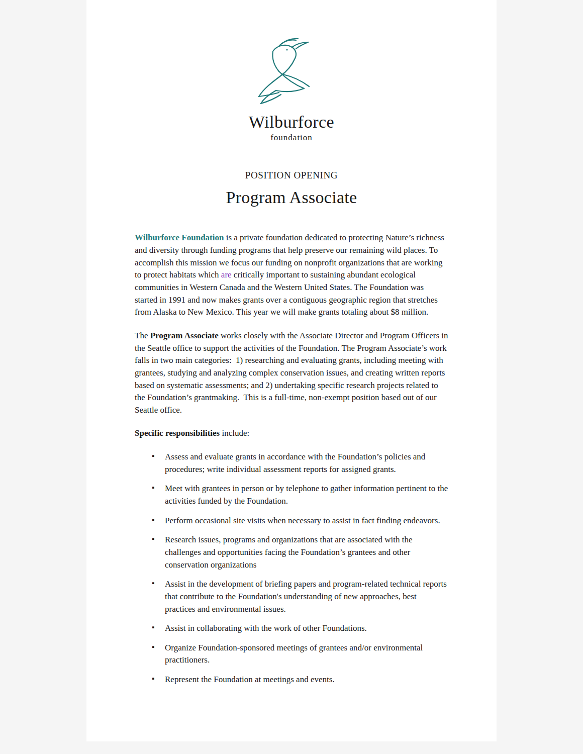Wilburforce
foundation
POSITION OPENING
Program Associate
Wilburforce Foundation is a private foundation dedicated to protecting Nature’s richness and diversity through funding programs that help preserve our remaining wild places. To accomplish this mission we focus our funding on nonprofit organizations that are working to protect habitats which are critically important to sustaining abundant ecological communities in Western Canada and the Western United States. The Foundation was started in 1991 and now makes grants over a contiguous geographic region that stretches from Alaska to New Mexico. This year we will make grants totaling about $8 million.
The Program Associate works closely with the Associate Director and Program Officers in the Seattle office to support the activities of the Foundation. The Program Associate’s work falls in two main categories: 1) researching and evaluating grants, including meeting with grantees, studying and analyzing complex conservation issues, and creating written reports based on systematic assessments; and 2) undertaking specific research projects related to the Foundation’s grantmaking. This is a full-time, non-exempt position based out of our Seattle office.
Specific responsibilities include:
Assess and evaluate grants in accordance with the Foundation’s policies and procedures; write individual assessment reports for assigned grants.
Meet with grantees in person or by telephone to gather information pertinent to the activities funded by the Foundation.
Perform occasional site visits when necessary to assist in fact finding endeavors.
Research issues, programs and organizations that are associated with the challenges and opportunities facing the Foundation’s grantees and other conservation organizations
Assist in the development of briefing papers and program-related technical reports that contribute to the Foundation's understanding of new approaches, best practices and environmental issues.
Assist in collaborating with the work of other Foundations.
Organize Foundation-sponsored meetings of grantees and/or environmental practitioners.
Represent the Foundation at meetings and events.